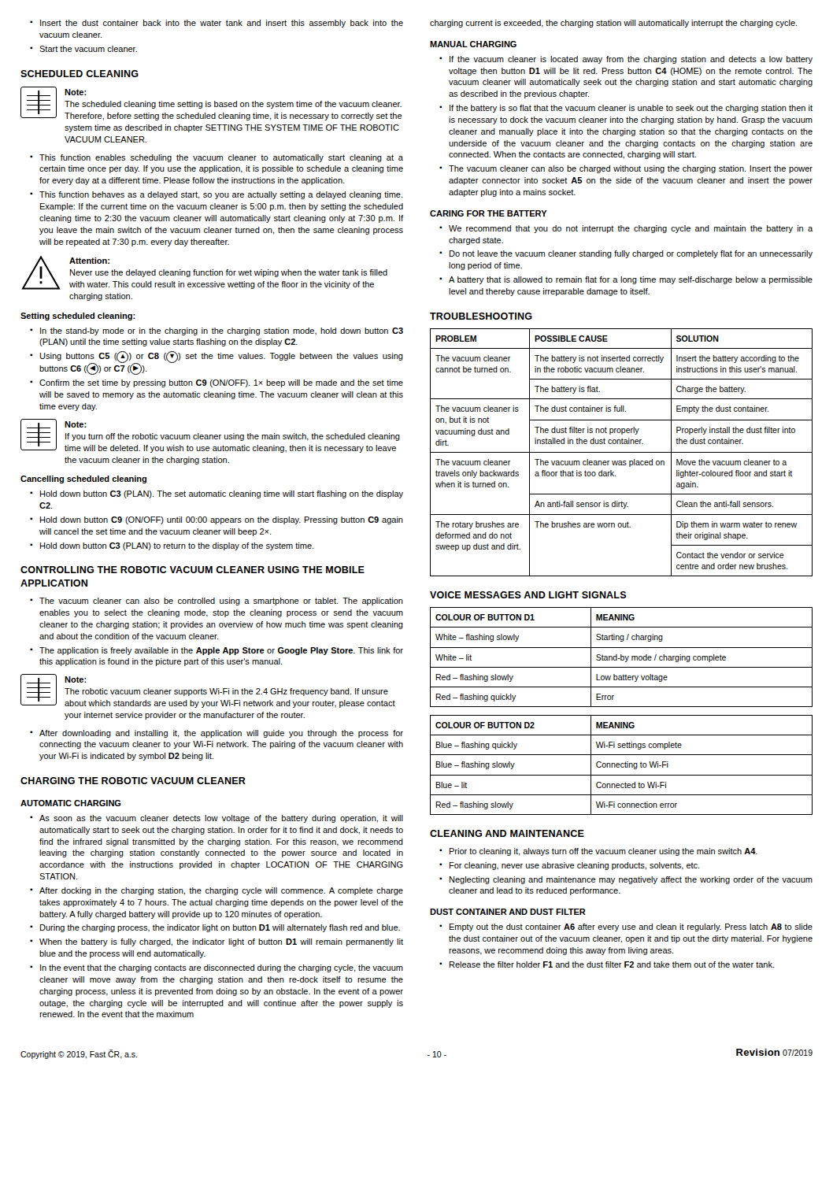Insert the dust container back into the water tank and insert this assembly back into the vacuum cleaner.
Start the vacuum cleaner.
Scheduled cleaning
Note: The scheduled cleaning time setting is based on the system time of the vacuum cleaner. Therefore, before setting the scheduled cleaning time, it is necessary to correctly set the system time as described in chapter SETTING THE SYSTEM TIME OF THE ROBOTIC VACUUM CLEANER.
This function enables scheduling the vacuum cleaner to automatically start cleaning at a certain time once per day. If you use the application, it is possible to schedule a cleaning time for every day at a different time. Please follow the instructions in the application.
This function behaves as a delayed start, so you are actually setting a delayed cleaning time. Example: If the current time on the vacuum cleaner is 5:00 p.m. then by setting the scheduled cleaning time to 2:30 the vacuum cleaner will automatically start cleaning only at 7:30 p.m. If you leave the main switch of the vacuum cleaner turned on, then the same cleaning process will be repeated at 7:30 p.m. every day thereafter.
Attention: Never use the delayed cleaning function for wet wiping when the water tank is filled with water. This could result in excessive wetting of the floor in the vicinity of the charging station.
Setting scheduled cleaning:
In the stand-by mode or in the charging in the charging station mode, hold down button C3 (PLAN) until the time setting value starts flashing on the display C2.
Using buttons C5 (▲) or C8 (▼) set the time values. Toggle between the values using buttons C6 (◀) or C7 (▶).
Confirm the set time by pressing button C9 (ON/OFF). 1× beep will be made and the set time will be saved to memory as the automatic cleaning time. The vacuum cleaner will clean at this time every day.
Note: If you turn off the robotic vacuum cleaner using the main switch, the scheduled cleaning time will be deleted. If you wish to use automatic cleaning, then it is necessary to leave the vacuum cleaner in the charging station.
Cancelling scheduled cleaning
Hold down button C3 (PLAN). The set automatic cleaning time will start flashing on the display C2.
Hold down button C9 (ON/OFF) until 00:00 appears on the display. Pressing button C9 again will cancel the set time and the vacuum cleaner will beep 2×.
Hold down button C3 (PLAN) to return to the display of the system time.
Controlling the robotic vacuum cleaner using the mobile application
The vacuum cleaner can also be controlled using a smartphone or tablet. The application enables you to select the cleaning mode, stop the cleaning process or send the vacuum cleaner to the charging station; it provides an overview of how much time was spent cleaning and about the condition of the vacuum cleaner.
The application is freely available in the Apple App Store or Google Play Store. This link for this application is found in the picture part of this user's manual.
Note: The robotic vacuum cleaner supports Wi-Fi in the 2.4 GHz frequency band. If unsure about which standards are used by your Wi-Fi network and your router, please contact your internet service provider or the manufacturer of the router.
After downloading and installing it, the application will guide you through the process for connecting the vacuum cleaner to your Wi-Fi network. The pairing of the vacuum cleaner with your Wi-Fi is indicated by symbol D2 being lit.
Charging the robotic vacuum cleaner
Automatic charging
As soon as the vacuum cleaner detects low voltage of the battery during operation, it will automatically start to seek out the charging station. In order for it to find it and dock, it needs to find the infrared signal transmitted by the charging station. For this reason, we recommend leaving the charging station constantly connected to the power source and located in accordance with the instructions provided in chapter LOCATION OF THE CHARGING STATION.
After docking in the charging station, the charging cycle will commence. A complete charge takes approximately 4 to 7 hours. The actual charging time depends on the power level of the battery. A fully charged battery will provide up to 120 minutes of operation.
During the charging process, the indicator light on button D1 will alternately flash red and blue.
When the battery is fully charged, the indicator light of button D1 will remain permanently lit blue and the process will end automatically.
In the event that the charging contacts are disconnected during the charging cycle, the vacuum cleaner will move away from the charging station and then re-dock itself to resume the charging process, unless it is prevented from doing so by an obstacle. In the event of a power outage, the charging cycle will be interrupted and will continue after the power supply is renewed. In the event that the maximum
charging current is exceeded, the charging station will automatically interrupt the charging cycle.
Manual charging
If the vacuum cleaner is located away from the charging station and detects a low battery voltage then button D1 will be lit red. Press button C4 (HOME) on the remote control. The vacuum cleaner will automatically seek out the charging station and start automatic charging as described in the previous chapter.
If the battery is so flat that the vacuum cleaner is unable to seek out the charging station then it is necessary to dock the vacuum cleaner into the charging station by hand. Grasp the vacuum cleaner and manually place it into the charging station so that the charging contacts on the underside of the vacuum cleaner and the charging contacts on the charging station are connected. When the contacts are connected, charging will start.
The vacuum cleaner can also be charged without using the charging station. Insert the power adapter connector into socket A5 on the side of the vacuum cleaner and insert the power adapter plug into a mains socket.
Caring for the battery
We recommend that you do not interrupt the charging cycle and maintain the battery in a charged state.
Do not leave the vacuum cleaner standing fully charged or completely flat for an unnecessarily long period of time.
A battery that is allowed to remain flat for a long time may self-discharge below a permissible level and thereby cause irreparable damage to itself.
Troubleshooting
| PROBLEM | POSSIBLE CAUSE | SOLUTION |
| --- | --- | --- |
| The vacuum cleaner cannot be turned on. | The battery is not inserted correctly in the robotic vacuum cleaner. | Insert the battery according to the instructions in this user's manual. |
| The battery is flat. | Charge the battery. |
| The vacuum cleaner is on, but it is not vacuuming dust and dirt. | The dust container is full. | Empty the dust container. |
| The dust filter is not properly installed in the dust container. | Properly install the dust filter into the dust container. |
| The vacuum cleaner travels only backwards when it is turned on. | The vacuum cleaner was placed on a floor that is too dark. | Move the vacuum cleaner to a lighter-coloured floor and start it again. |
| An anti-fall sensor is dirty. | Clean the anti-fall sensors. |
| The rotary brushes are deformed and do not sweep up dust and dirt. | The brushes are worn out. | Dip them in warm water to renew their original shape. |
| Contact the vendor or service centre and order new brushes. |
Voice messages and light signals
| COLOUR OF BUTTON D1 | MEANING |
| --- | --- |
| White – flashing slowly | Starting / charging |
| White – lit | Stand-by mode / charging complete |
| Red – flashing slowly | Low battery voltage |
| Red – flashing quickly | Error |
| COLOUR OF BUTTON D2 | MEANING |
| --- | --- |
| Blue – flashing quickly | Wi-Fi settings complete |
| Blue – flashing slowly | Connecting to Wi-Fi |
| Blue – lit | Connected to Wi-Fi |
| Red – flashing slowly | Wi-Fi connection error |
Cleaning and maintenance
Prior to cleaning it, always turn off the vacuum cleaner using the main switch A4.
For cleaning, never use abrasive cleaning products, solvents, etc.
Neglecting cleaning and maintenance may negatively affect the working order of the vacuum cleaner and lead to its reduced performance.
Dust container and dust filter
Empty out the dust container A6 after every use and clean it regularly. Press latch A8 to slide the dust container out of the vacuum cleaner, open it and tip out the dirty material. For hygiene reasons, we recommend doing this away from living areas.
Release the filter holder F1 and the dust filter F2 and take them out of the water tank.
Copyright © 2019, Fast ČR, a.s.
- 10 -
Revision 07/2019